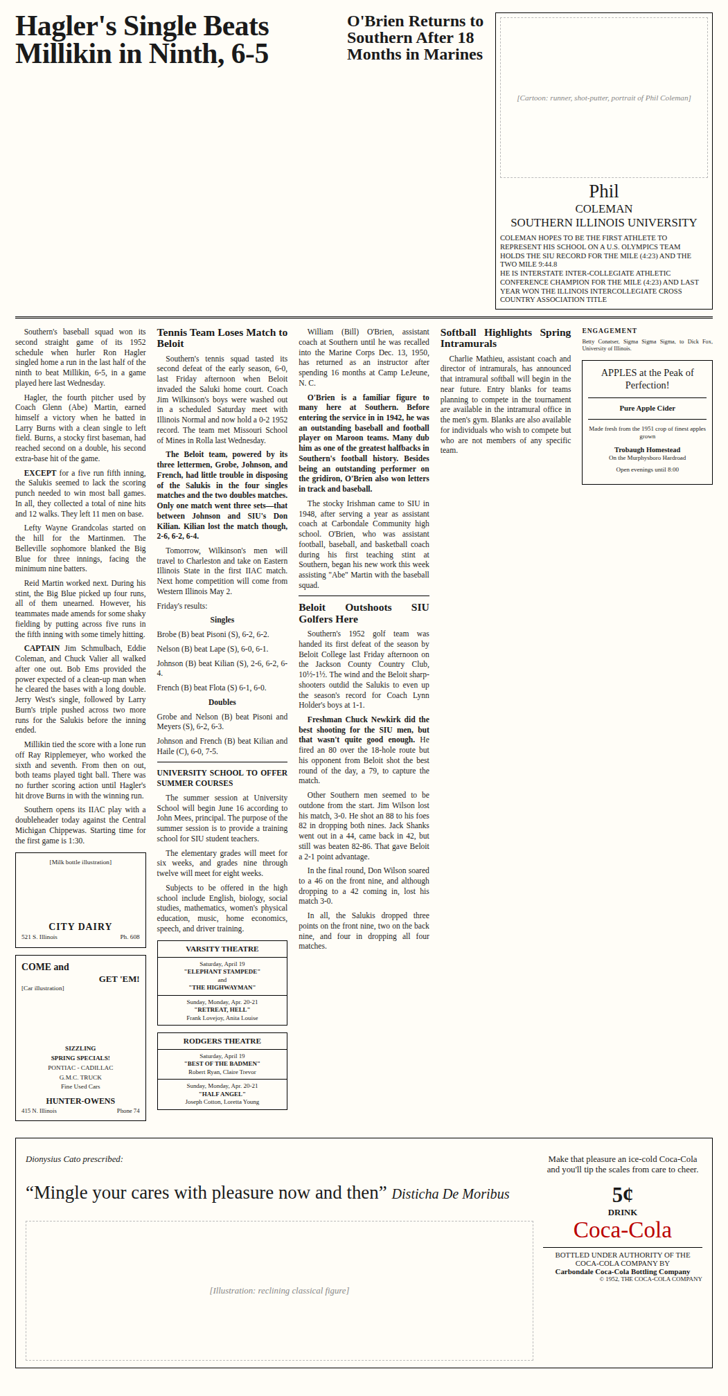Hagler's Single Beats Millikin in Ninth, 6-5
O'Brien Returns to Southern After 18 Months in Marines
[Cartoon: runner, shot-putter, portrait of Phil Coleman]
Phil
COLEMAN
SOUTHERN ILLINOIS UNIVERSITY
COLEMAN HOPES TO BE THE FIRST ATHLETE TO REPRESENT HIS SCHOOL ON A U.S. OLYMPICS TEAM
HOLDS THE SIU RECORD FOR THE MILE (4:23) AND THE TWO MILE 9:44.8
HE IS INTERSTATE INTER-COLLEGIATE ATHLETIC CONFERENCE CHAMPION FOR THE MILE (4:23) AND LAST YEAR WON THE ILLINOIS INTERCOLLEGIATE CROSS COUNTRY ASSOCIATION TITLE
Southern's baseball squad won its second straight game of its 1952 schedule when hurler Ron Hagler singled home a run in the last half of the ninth to beat Millikin, 6-5, in a game played here last Wednesday.
Hagler, the fourth pitcher used by Coach Glenn (Abe) Martin, earned himself a victory when he batted in Larry Burns with a clean single to left field. Burns, a stocky first baseman, had reached second on a double, his second extra-base hit of the game.
EXCEPT for a five run fifth inning, the Salukis seemed to lack the scoring punch needed to win most ball games. In all, they collected a total of nine hits and 12 walks. They left 11 men on base.
Lefty Wayne Grandcolas started on the hill for the Martinmen. The Belleville sophomore blanked the Big Blue for three innings, facing the minimum nine batters.
Reid Martin worked next. During his stint, the Big Blue picked up four runs, all of them unearned. However, his teammates made amends for some shaky fielding by putting across five runs in the fifth inning with some timely hitting.
CAPTAIN Jim Schmulbach, Eddie Coleman, and Chuck Valier all walked after one out. Bob Ems provided the power expected of a clean-up man when he cleared the bases with a long double. Jerry West's single, followed by Larry Burn's triple pushed across two more runs for the Salukis before the inning ended.
Millikin tied the score with a lone run off Ray Ripplemeyer, who worked the sixth and seventh. From then on out, both teams played tight ball. There was no further scoring action until Hagler's hit drove Burns in with the winning run.
Southern opens its IIAC play with a doubleheader today against the Central Michigan Chippewas. Starting time for the first game is 1:30.
[Milk bottle illustration]
CITY DAIRY
521 S. Illinois Ph. 608
COME and
GET 'EM!
[Car illustration]
SIZZLING
SPRING SPECIALS!
PONTIAC - CADILLAC
G.M.C. TRUCK
Fine Used Cars
HUNTER-OWENS
415 N. Illinois Phone 74
Tennis Team Loses Match to Beloit
Southern's tennis squad tasted its second defeat of the early season, 6-0, last Friday afternoon when Beloit invaded the Saluki home court. Coach Jim Wilkinson's boys were washed out in a scheduled Saturday meet with Illinois Normal and now hold a 0-2 1952 record. The team met Missouri School of Mines in Rolla last Wednesday.
The Beloit team, powered by its three lettermen, Grobe, Johnson, and French, had little trouble in disposing of the Salukis in the four singles matches and the two doubles matches. Only one match went three sets—that between Johnson and SIU's Don Kilian. Kilian lost the match though, 2-6, 6-2, 6-4.
Tomorrow, Wilkinson's men will travel to Charleston and take on Eastern Illinois State in the first IIAC match. Next home competition will come from Western Illinois May 2.
Friday's results:
Singles
Brobe (B) beat Pisoni (S), 6-2, 6-2.
Nelson (B) beat Lape (S), 6-0, 6-1.
Johnson (B) beat Kilian (S), 2-6, 6-2, 6-4.
French (B) beat Flota (S) 6-1, 6-0.
Doubles
Grobe and Nelson (B) beat Pisoni and Meyers (S), 6-2, 6-3.
Johnson and French (B) beat Kilian and Haile (C), 6-0, 7-5.
UNIVERSITY SCHOOL TO OFFER SUMMER COURSES
The summer session at University School will begin June 16 according to John Mees, principal. The purpose of the summer session is to provide a training school for SIU student teachers.
The elementary grades will meet for six weeks, and grades nine through twelve will meet for eight weeks.
Subjects to be offered in the high school include English, biology, social studies, mathematics, women's physical education, music, home economics, speech, and driver training.
VARSITY THEATRE
Saturday, April 19
"ELEPHANT STAMPEDE"
and
"THE HIGHWAYMAN"
Sunday, Monday, Apr. 20-21
"RETREAT, HELL"
Frank Lovejoy, Anita Louise
RODGERS THEATRE
Saturday, April 19
"BEST OF THE BADMEN"
Robert Ryan, Claire Trevor
Sunday, Monday, Apr. 20-21
"HALF ANGEL"
Joseph Cotton, Loretta Young
William (Bill) O'Brien, assistant coach at Southern until he was recalled into the Marine Corps Dec. 13, 1950, has returned as an instructor after spending 16 months at Camp LeJeune, N. C.
O'Brien is a familiar figure to many here at Southern. Before entering the service in in 1942, he was an outstanding baseball and football player on Maroon teams. Many dub him as one of the greatest halfbacks in Southern's football history. Besides being an outstanding performer on the gridiron, O'Brien also won letters in track and baseball.
The stocky Irishman came to SIU in 1948, after serving a year as assistant coach at Carbondale Community high school. O'Brien, who was assistant football, baseball, and basketball coach during his first teaching stint at Southern, began his new work this week assisting "Abe" Martin with the baseball squad.
Beloit Outshoots SIU Golfers Here
Southern's 1952 golf team was handed its first defeat of the season by Beloit College last Friday afternoon on the Jackson County Country Club, 10½-1½. The wind and the Beloit sharp-shooters outdid the Salukis to even up the season's record for Coach Lynn Holder's boys at 1-1.
Freshman Chuck Newkirk did the best shooting for the SIU men, but that wasn't quite good enough. He fired an 80 over the 18-hole route but his opponent from Beloit shot the best round of the day, a 79, to capture the match.
Other Southern men seemed to be outdone from the start. Jim Wilson lost his match, 3-0. He shot an 88 to his foes 82 in dropping both nines. Jack Shanks went out in a 44, came back in 42, but still was beaten 82-86. That gave Beloit a 2-1 point advantage.
In the final round, Don Wilson soared to a 46 on the front nine, and although dropping to a 42 coming in, lost his match 3-0.
In all, the Salukis dropped three points on the front nine, two on the back nine, and four in dropping all four matches.
Softball Highlights Spring Intramurals
Charlie Mathieu, assistant coach and director of intramurals, has announced that intramural softball will begin in the near future. Entry blanks for teams planning to compete in the tournament are available in the intramural office in the men's gym. Blanks are also available for individuals who wish to compete but who are not members of any specific team.
ENGAGEMENT
Betty Conatser, Sigma Sigma Sigma, to Dick Fox, University of Illinois.
APPLES at the Peak of Perfection!
Pure Apple Cider
Made fresh from the 1951 crop of finest apples grown
Trobaugh Homestead
On the Murphysboro Hardroad
Open evenings until 8:00
Dionysius Cato prescribed:
“Mingle your cares with pleasure now and then” Disticha De Moribus
[Illustration: reclining classical figure]
Make that pleasure an ice-cold Coca-Cola and you'll tip the scales from care to cheer.
5¢
DRINK
Coca-Cola
BOTTLED UNDER AUTHORITY OF THE COCA-COLA COMPANY BY
Carbondale Coca-Cola Bottling Company
© 1952, THE COCA-COLA COMPANY